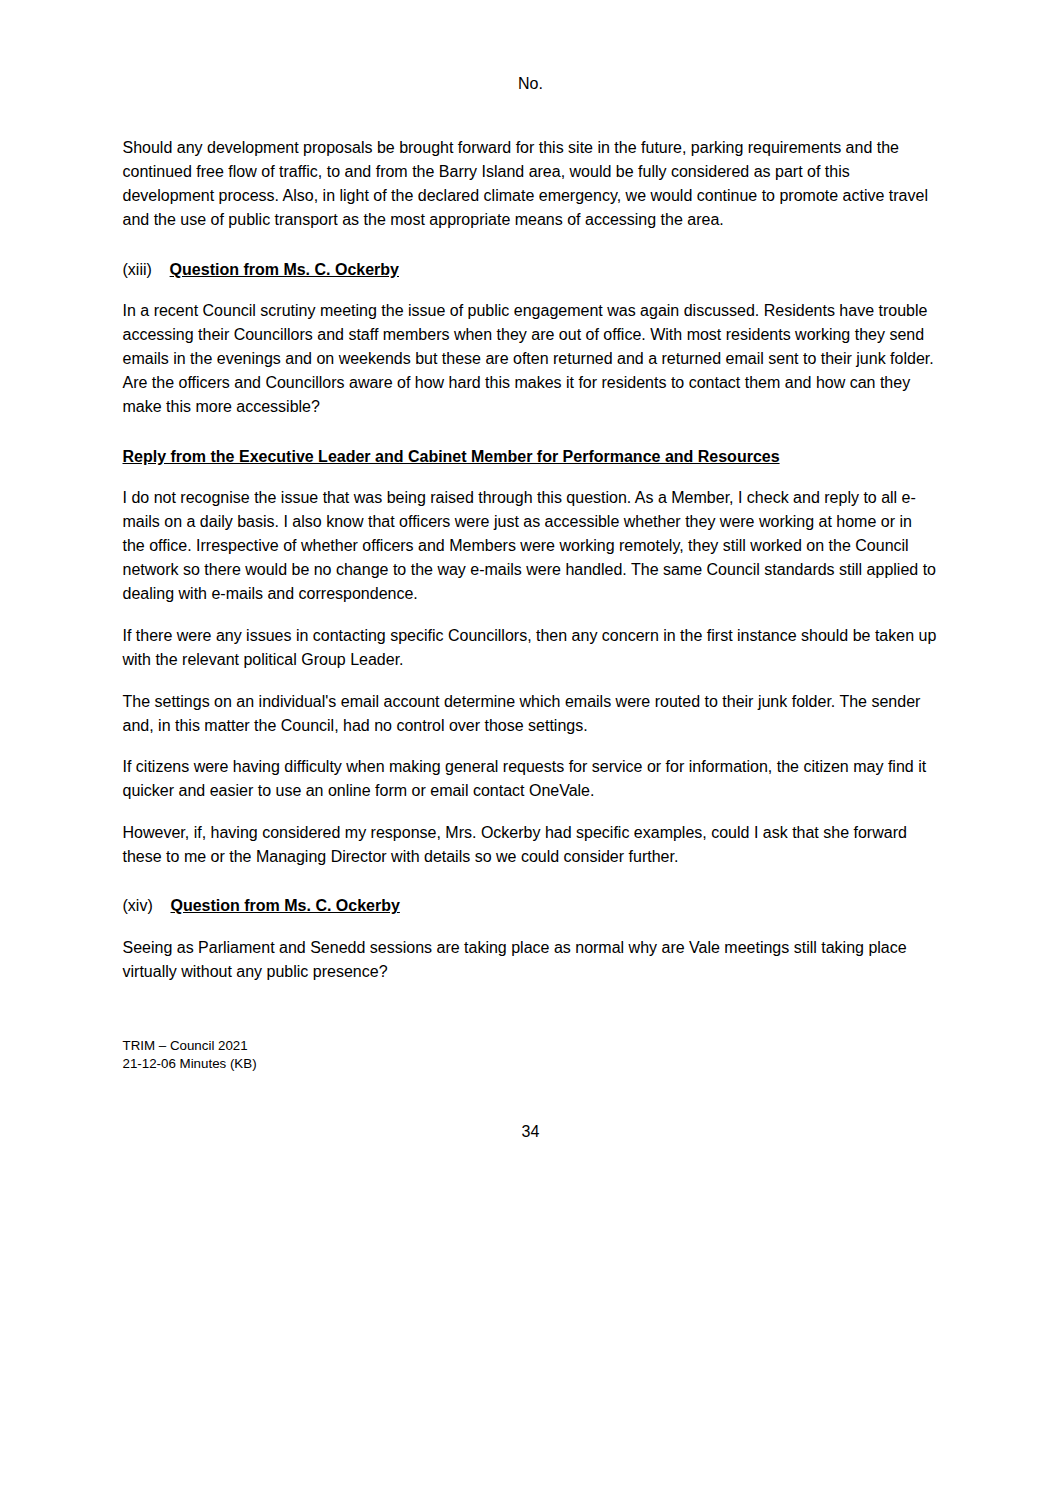No.
Should any development proposals be brought forward for this site in the future, parking requirements and the continued free flow of traffic, to and from the Barry Island area, would be fully considered as part of this development process. Also, in light of the declared climate emergency, we would continue to promote active travel and the use of public transport as the most appropriate means of accessing the area.
(xiii) Question from Ms. C. Ockerby
In a recent Council scrutiny meeting the issue of public engagement was again discussed. Residents have trouble accessing their Councillors and staff members when they are out of office. With most residents working they send emails in the evenings and on weekends but these are often returned and a returned email sent to their junk folder. Are the officers and Councillors aware of how hard this makes it for residents to contact them and how can they make this more accessible?
Reply from the Executive Leader and Cabinet Member for Performance and Resources
I do not recognise the issue that was being raised through this question. As a Member, I check and reply to all e-mails on a daily basis. I also know that officers were just as accessible whether they were working at home or in the office. Irrespective of whether officers and Members were working remotely, they still worked on the Council network so there would be no change to the way e-mails were handled. The same Council standards still applied to dealing with e-mails and correspondence.
If there were any issues in contacting specific Councillors, then any concern in the first instance should be taken up with the relevant political Group Leader.
The settings on an individual's email account determine which emails were routed to their junk folder. The sender and, in this matter the Council, had no control over those settings.
If citizens were having difficulty when making general requests for service or for information, the citizen may find it quicker and easier to use an online form or email contact OneVale.
However, if, having considered my response, Mrs. Ockerby had specific examples, could I ask that she forward these to me or the Managing Director with details so we could consider further.
(xiv) Question from Ms. C. Ockerby
Seeing as Parliament and Senedd sessions are taking place as normal why are Vale meetings still taking place virtually without any public presence?
TRIM – Council 2021
21-12-06 Minutes (KB)
34